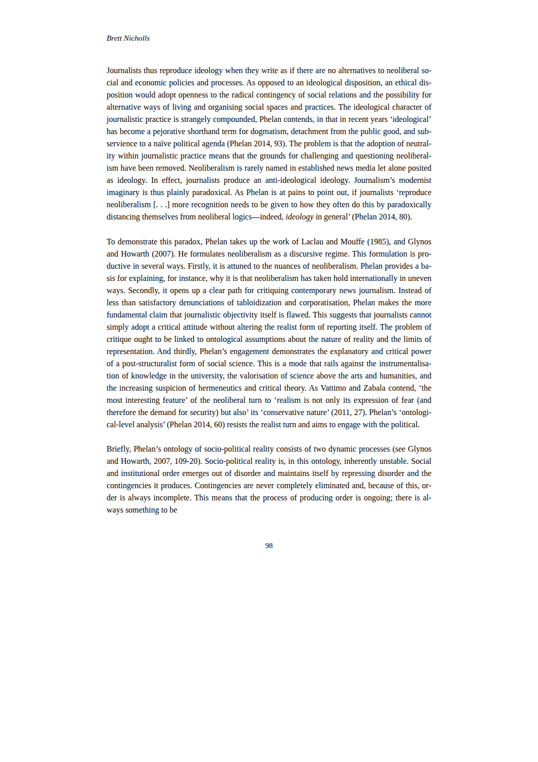Brett Nicholls
Journalists thus reproduce ideology when they write as if there are no alternatives to neoliberal social and economic policies and processes. As opposed to an ideological disposition, an ethical disposition would adopt openness to the radical contingency of social relations and the possibility for alternative ways of living and organising social spaces and practices. The ideological character of journalistic practice is strangely compounded, Phelan contends, in that in recent years ‘ideological’ has become a pejorative shorthand term for dogmatism, detachment from the public good, and subservience to a naïve political agenda (Phelan 2014, 93). The problem is that the adoption of neutrality within journalistic practice means that the grounds for challenging and questioning neoliberalism have been removed. Neoliberalism is rarely named in established news media let alone posited as ideology. In effect, journalists produce an anti-ideological ideology. Journalism’s modernist imaginary is thus plainly paradoxical. As Phelan is at pains to point out, if journalists ‘reproduce neoliberalism [. . .] more recognition needs to be given to how they often do this by paradoxically distancing themselves from neoliberal logics—indeed, ideology in general’ (Phelan 2014, 80).
To demonstrate this paradox, Phelan takes up the work of Laclau and Mouffe (1985), and Glynos and Howarth (2007). He formulates neoliberalism as a discursive regime. This formulation is productive in several ways. Firstly, it is attuned to the nuances of neoliberalism. Phelan provides a basis for explaining, for instance, why it is that neoliberalism has taken hold internationally in uneven ways. Secondly, it opens up a clear path for critiquing contemporary news journalism. Instead of less than satisfactory denunciations of tabloidization and corporatisation, Phelan makes the more fundamental claim that journalistic objectivity itself is flawed. This suggests that journalists cannot simply adopt a critical attitude without altering the realist form of reporting itself. The problem of critique ought to be linked to ontological assumptions about the nature of reality and the limits of representation. And thirdly, Phelan’s engagement demonstrates the explanatory and critical power of a post-structuralist form of social science. This is a mode that rails against the instrumentalisation of knowledge in the university, the valorisation of science above the arts and humanities, and the increasing suspicion of hermeneutics and critical theory. As Vattimo and Zabala contend, ‘the most interesting feature’ of the neoliberal turn to ‘realism is not only its expression of fear (and therefore the demand for security) but also’ its ‘conservative nature’ (2011, 27). Phelan’s ‘ontological-level analysis’ (Phelan 2014, 60) resists the realist turn and aims to engage with the political.
Briefly, Phelan’s ontology of socio-political reality consists of two dynamic processes (see Glynos and Howarth, 2007, 109-20). Socio-political reality is, in this ontology, inherently unstable. Social and institutional order emerges out of disorder and maintains itself by repressing disorder and the contingencies it produces. Contingencies are never completely eliminated and, because of this, order is always incomplete. This means that the process of producing order is ongoing; there is always something to be
98